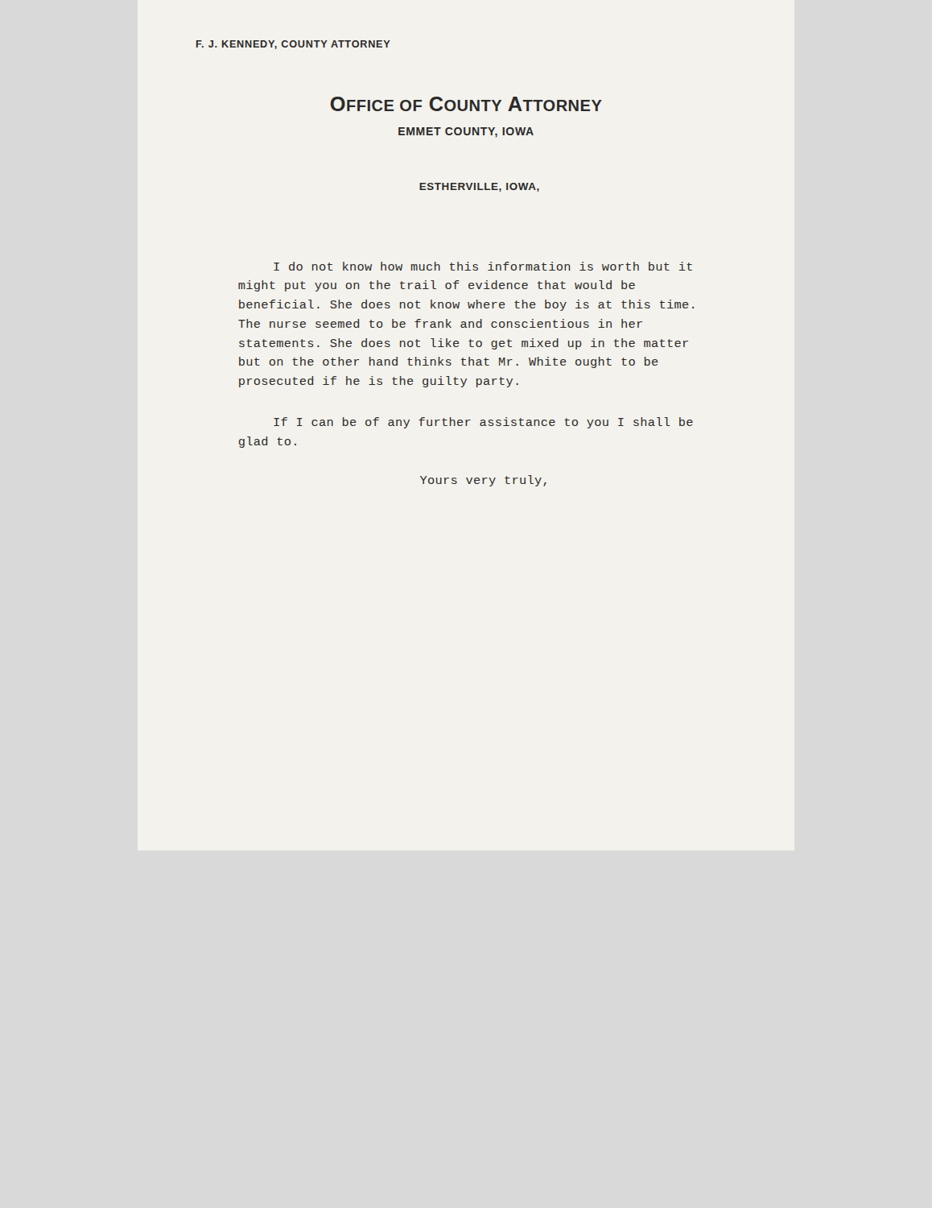F. J. KENNEDY, COUNTY ATTORNEY
OFFICE OF COUNTY ATTORNEY
EMMET COUNTY, IOWA
ESTHERVILLE, IOWA,
I do not know how much this information is worth but it might put you on the trail of evidence that would be beneficial. She does not know where the boy is at this time. The nurse seemed to be frank and conscientious in her statements. She does not like to get mixed up in the matter but on the other hand thinks that Mr. White ought to be prosecuted if he is the guilty party.
If I can be of any further assistance to you I shall be glad to.
Yours very truly,